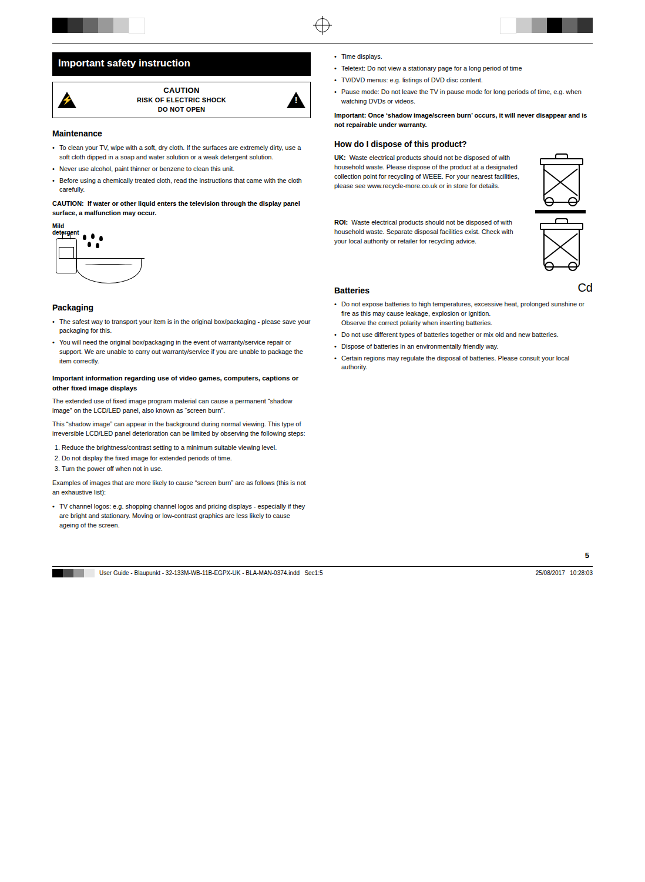Important safety instruction
⚡
CAUTION
RISK OF ELECTRIC SHOCK
DO NOT OPEN
!
Maintenance
To clean your TV, wipe with a soft, dry cloth. If the surfaces are extremely dirty, use a soft cloth dipped in a soap and water solution or a weak detergent solution.
Never use alcohol, paint thinner or benzene to clean this unit.
Before using a chemically treated cloth, read the instructions that came with the cloth carefully.
CAUTION: If water or other liquid enters the television through the display panel surface, a malfunction may occur.
Mild
detergent
Packaging
The safest way to transport your item is in the original box/packaging - please save your packaging for this.
You will need the original box/packaging in the event of warranty/service repair or support. We are unable to carry out warranty/service if you are unable to package the item correctly.
Important information regarding use of video games, computers, captions or other fixed image displays
The extended use of fixed image program material can cause a permanent “shadow image” on the LCD/LED panel, also known as “screen burn”.
This “shadow image” can appear in the background during normal viewing. This type of irreversible LCD/LED panel deterioration can be limited by observing the following steps:
Reduce the brightness/contrast setting to a minimum suitable viewing level.
Do not display the fixed image for extended periods of time.
Turn the power off when not in use.
Examples of images that are more likely to cause “screen burn” are as follows (this is not an exhaustive list):
TV channel logos: e.g. shopping channel logos and pricing displays - especially if they are bright and stationary. Moving or low-contrast graphics are less likely to cause ageing of the screen.
Time displays.
Teletext: Do not view a stationary page for a long period of time
TV/DVD menus: e.g. listings of DVD disc content.
Pause mode: Do not leave the TV in pause mode for long periods of time, e.g. when watching DVDs or videos.
Important: Once ‘shadow image/screen burn’ occurs, it will never disappear and is not repairable under warranty.
How do I dispose of this product?
UK: Waste electrical products should not be disposed of with household waste. Please dispose of the product at a designated collection point for recycling of WEEE. For your nearest facilities, please see www.recycle-more.co.uk or in store for details.
ROI: Waste electrical products should not be disposed of with household waste. Separate disposal facilities exist. Check with your local authority or retailer for recycling advice.
Batteries
Cd
Do not expose batteries to high temperatures, excessive heat, prolonged sunshine or fire as this may cause leakage, explosion or ignition.
Observe the correct polarity when inserting batteries.
Do not use different types of batteries together or mix old and new batteries.
Dispose of batteries in an environmentally friendly way.
Certain regions may regulate the disposal of batteries. Please consult your local authority.
5
User Guide - Blaupunkt - 32-133M-WB-11B-EGPX-UK - BLA-MAN-0374.indd Sec1:5
25/08/2017 10:28:03